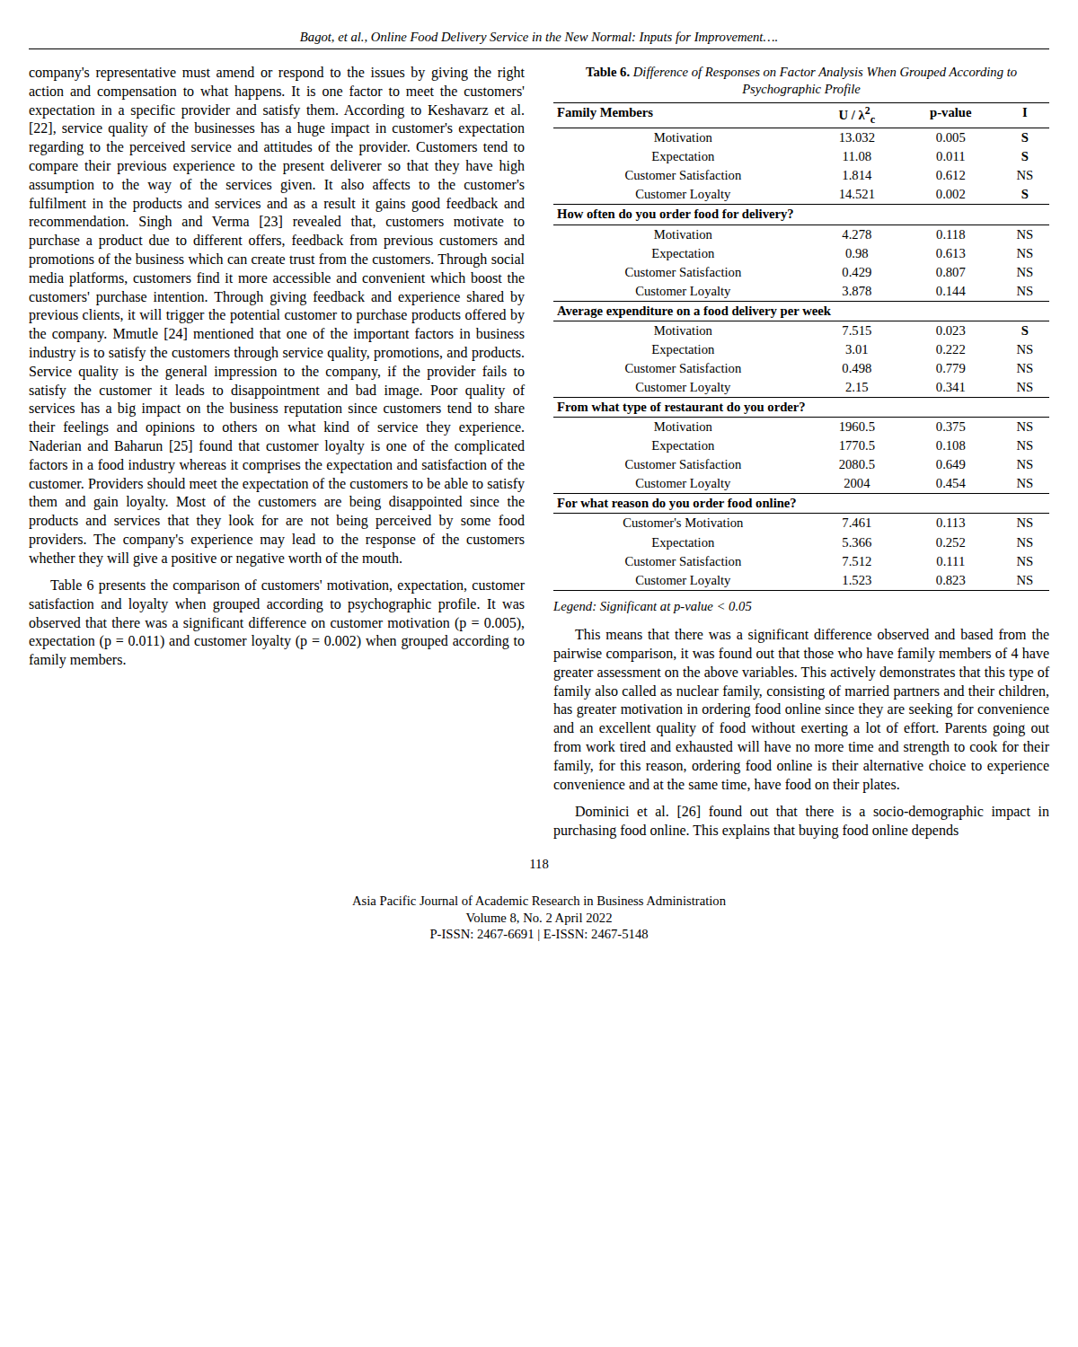Bagot, et al., Online Food Delivery Service in the New Normal: Inputs for Improvement….
company's representative must amend or respond to the issues by giving the right action and compensation to what happens. It is one factor to meet the customers' expectation in a specific provider and satisfy them. According to Keshavarz et al. [22], service quality of the businesses has a huge impact in customer's expectation regarding to the perceived service and attitudes of the provider. Customers tend to compare their previous experience to the present deliverer so that they have high assumption to the way of the services given. It also affects to the customer's fulfilment in the products and services and as a result it gains good feedback and recommendation. Singh and Verma [23] revealed that, customers motivate to purchase a product due to different offers, feedback from previous customers and promotions of the business which can create trust from the customers. Through social media platforms, customers find it more accessible and convenient which boost the customers' purchase intention. Through giving feedback and experience shared by previous clients, it will trigger the potential customer to purchase products offered by the company. Mmutle [24] mentioned that one of the important factors in business industry is to satisfy the customers through service quality, promotions, and products. Service quality is the general impression to the company, if the provider fails to satisfy the customer it leads to disappointment and bad image. Poor quality of services has a big impact on the business reputation since customers tend to share their feelings and opinions to others on what kind of service they experience. Naderian and Baharun [25] found that customer loyalty is one of the complicated factors in a food industry whereas it comprises the expectation and satisfaction of the customer. Providers should meet the expectation of the customers to be able to satisfy them and gain loyalty. Most of the customers are being disappointed since the products and services that they look for are not being perceived by some food providers. The company's experience may lead to the response of the customers whether they will give a positive or negative worth of the mouth.
Table 6 presents the comparison of customers' motivation, expectation, customer satisfaction and loyalty when grouped according to psychographic profile. It was observed that there was a significant difference on customer motivation (p = 0.005), expectation (p = 0.011) and customer loyalty (p = 0.002) when grouped according to family members.
Table 6. Difference of Responses on Factor Analysis When Grouped According to Psychographic Profile
| Family Members | U / λ 2 c | p-value | I |
| --- | --- | --- | --- |
| Motivation | 13.032 | 0.005 | S |
| Expectation | 11.08 | 0.011 | S |
| Customer Satisfaction | 1.814 | 0.612 | NS |
| Customer Loyalty | 14.521 | 0.002 | S |
| How often do you order food for delivery? |
| Motivation | 4.278 | 0.118 | NS |
| Expectation | 0.98 | 0.613 | NS |
| Customer Satisfaction | 0.429 | 0.807 | NS |
| Customer Loyalty | 3.878 | 0.144 | NS |
| Average expenditure on a food delivery per week |
| Motivation | 7.515 | 0.023 | S |
| Expectation | 3.01 | 0.222 | NS |
| Customer Satisfaction | 0.498 | 0.779 | NS |
| Customer Loyalty | 2.15 | 0.341 | NS |
| From what type of restaurant do you order? |
| Motivation | 1960.5 | 0.375 | NS |
| Expectation | 1770.5 | 0.108 | NS |
| Customer Satisfaction | 2080.5 | 0.649 | NS |
| Customer Loyalty | 2004 | 0.454 | NS |
| For what reason do you order food online? |
| Customer's Motivation | 7.461 | 0.113 | NS |
| Expectation | 5.366 | 0.252 | NS |
| Customer Satisfaction | 7.512 | 0.111 | NS |
| Customer Loyalty | 1.523 | 0.823 | NS |
Legend: Significant at p-value < 0.05
This means that there was a significant difference observed and based from the pairwise comparison, it was found out that those who have family members of 4 have greater assessment on the above variables. This actively demonstrates that this type of family also called as nuclear family, consisting of married partners and their children, has greater motivation in ordering food online since they are seeking for convenience and an excellent quality of food without exerting a lot of effort. Parents going out from work tired and exhausted will have no more time and strength to cook for their family, for this reason, ordering food online is their alternative choice to experience convenience and at the same time, have food on their plates.
Dominici et al. [26] found out that there is a socio-demographic impact in purchasing food online. This explains that buying food online depends
118
Asia Pacific Journal of Academic Research in Business Administration
Volume 8, No. 2 April 2022
P-ISSN: 2467-6691 | E-ISSN: 2467-5148